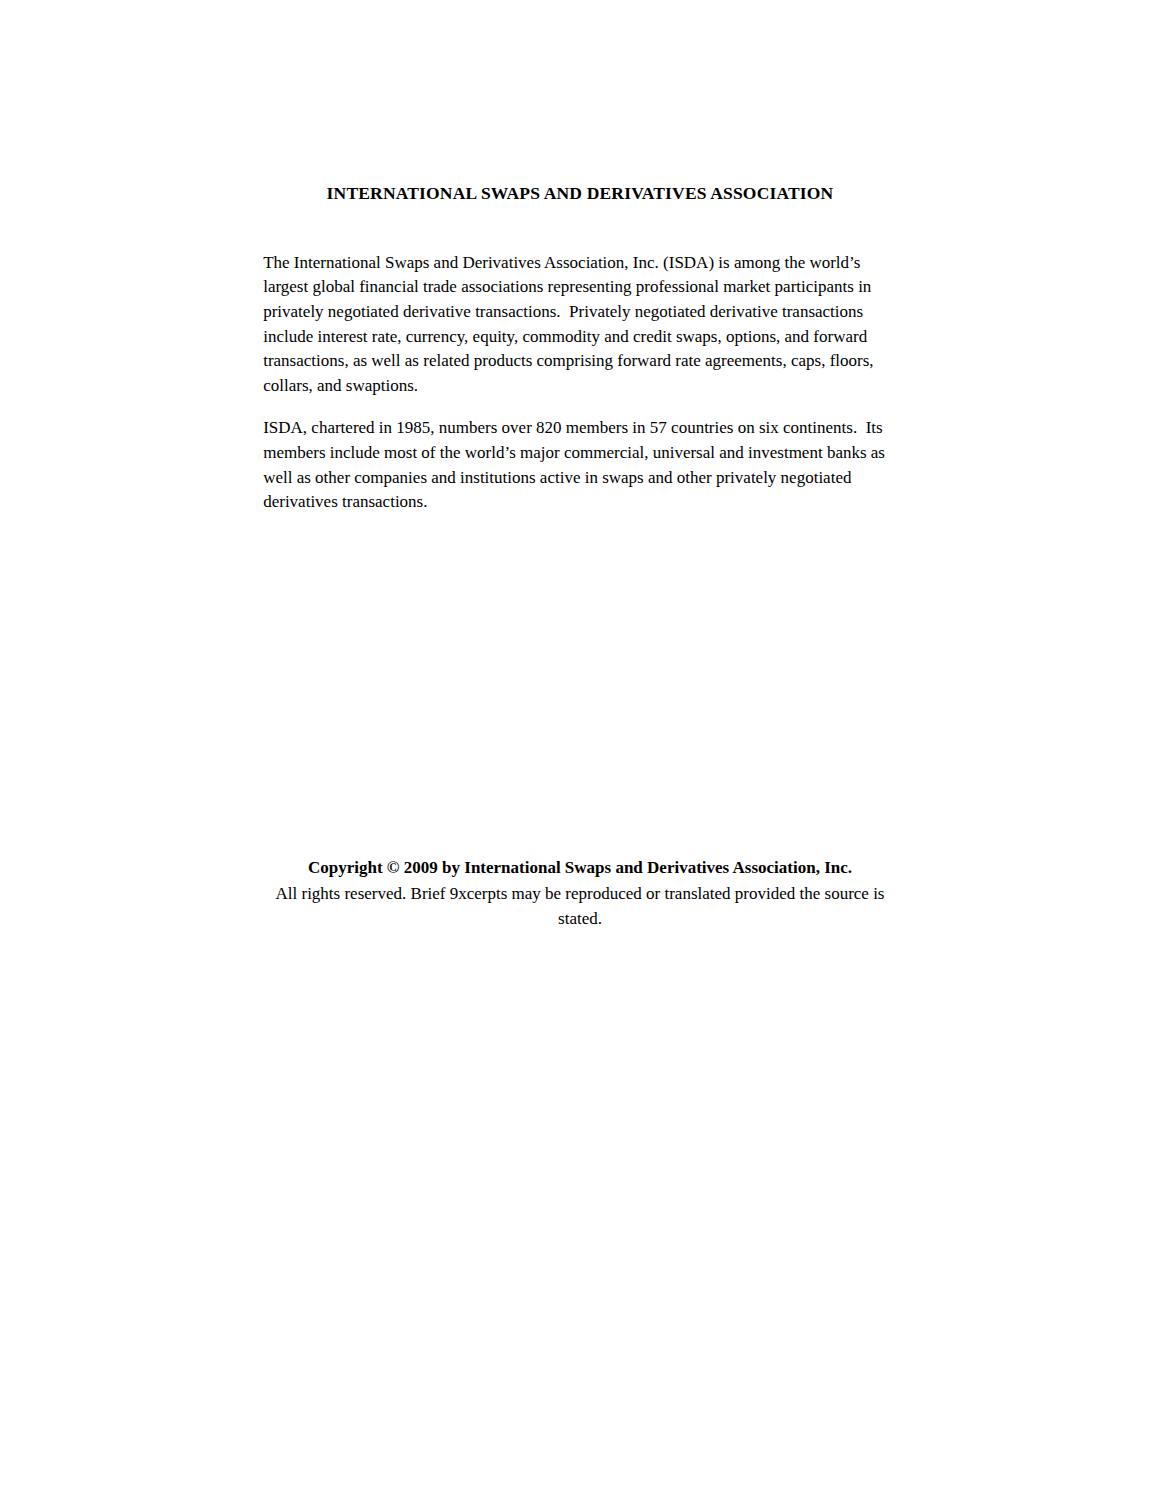INTERNATIONAL SWAPS AND DERIVATIVES ASSOCIATION
The International Swaps and Derivatives Association, Inc. (ISDA) is among the world’s largest global financial trade associations representing professional market participants in privately negotiated derivative transactions. Privately negotiated derivative transactions include interest rate, currency, equity, commodity and credit swaps, options, and forward transactions, as well as related products comprising forward rate agreements, caps, floors, collars, and swaptions.
ISDA, chartered in 1985, numbers over 820 members in 57 countries on six continents. Its members include most of the world’s major commercial, universal and investment banks as well as other companies and institutions active in swaps and other privately negotiated derivatives transactions.
Copyright © 2009 by International Swaps and Derivatives Association, Inc.
All rights reserved. Brief 9xcerpts may be reproduced or translated provided the source is stated.